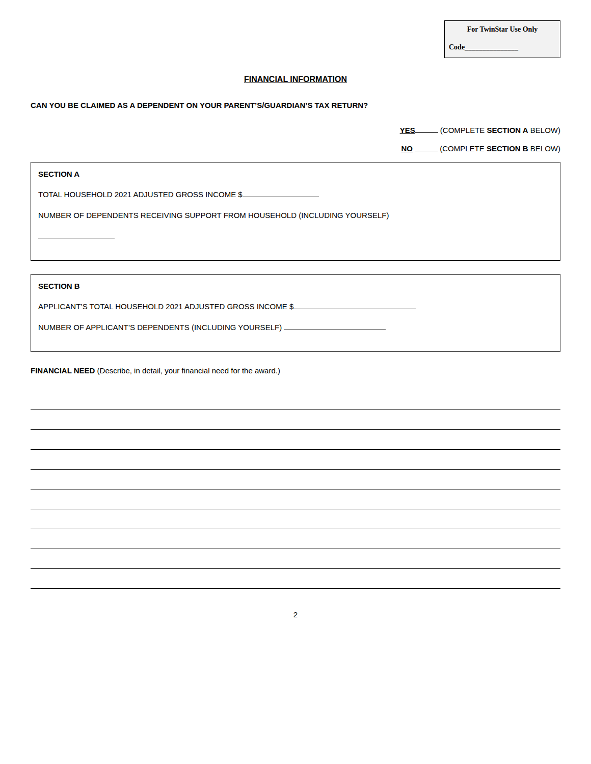For TwinStar Use Only
Code_______________
FINANCIAL INFORMATION
CAN YOU BE CLAIMED AS A DEPENDENT ON YOUR PARENT’S/GUARDIAN’S TAX RETURN?
YES (COMPLETE SECTION A BELOW)
NO (COMPLETE SECTION B BELOW)
SECTION A
TOTAL HOUSEHOLD 2021 ADJUSTED GROSS INCOME $
NUMBER OF DEPENDENTS RECEIVING SUPPORT FROM HOUSEHOLD (INCLUDING YOURSELF)
SECTION B
APPLICANT’S TOTAL HOUSEHOLD 2021 ADJUSTED GROSS INCOME $
NUMBER OF APPLICANT’S DEPENDENTS (INCLUDING YOURSELF)
FINANCIAL NEED (Describe, in detail, your financial need for the award.)
2